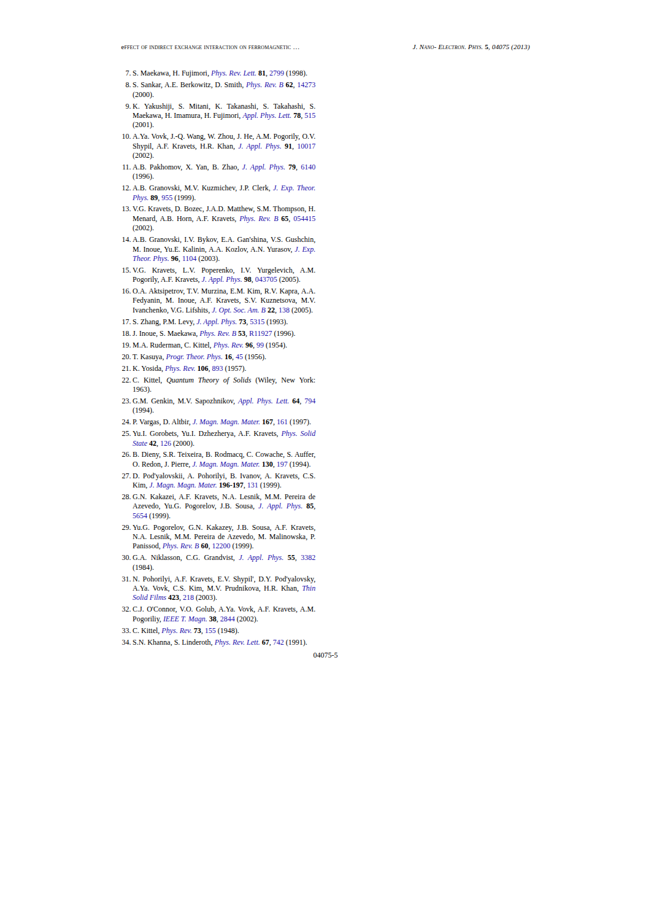Effect of Indirect Exchange Interaction on Ferromagnetic …
J. Nano- Electron. Phys. 5, 04075 (2013)
S. Maekawa, H. Fujimori, Phys. Rev. Lett. 81, 2799 (1998).
S. Sankar, A.E. Berkowitz, D. Smith, Phys. Rev. B 62, 14273 (2000).
K. Yakushiji, S. Mitani, K. Takanashi, S. Takahashi, S. Maekawa, H. Imamura, H. Fujimori, Appl. Phys. Lett. 78, 515 (2001).
A.Ya. Vovk, J.-Q. Wang, W. Zhou, J. He, A.M. Pogorily, O.V. Shypil, A.F. Kravets, H.R. Khan, J. Appl. Phys. 91, 10017 (2002).
A.B. Pakhomov, X. Yan, B. Zhao, J. Appl. Phys. 79, 6140 (1996).
A.B. Granovski, M.V. Kuzmichev, J.P. Clerk, J. Exp. Theor. Phys. 89, 955 (1999).
V.G. Kravets, D. Bozec, J.A.D. Matthew, S.M. Thompson, H. Menard, A.B. Horn, A.F. Kravets, Phys. Rev. B 65, 054415 (2002).
A.B. Granovski, I.V. Bykov, E.A. Gan'shina, V.S. Gushchin, M. Inoue, Yu.E. Kalinin, A.A. Kozlov, A.N. Yurasov, J. Exp. Theor. Phys. 96, 1104 (2003).
V.G. Kravets, L.V. Poperenko, I.V. Yurgelevich, A.M. Pogorily, A.F. Kravets, J. Appl. Phys. 98, 043705 (2005).
O.A. Aktsipetrov, T.V. Murzina, E.M. Kim, R.V. Kapra, A.A. Fedyanin, M. Inoue, A.F. Kravets, S.V. Kuznetsova, M.V. Ivanchenko, V.G. Lifshits, J. Opt. Soc. Am. B 22, 138 (2005).
S. Zhang, P.M. Levy, J. Appl. Phys. 73, 5315 (1993).
J. Inoue, S. Maekawa, Phys. Rev. B 53, R11927 (1996).
M.A. Ruderman, C. Kittel, Phys. Rev. 96, 99 (1954).
T. Kasuya, Progr. Theor. Phys. 16, 45 (1956).
K. Yosida, Phys. Rev. 106, 893 (1957).
C. Kittel, Quantum Theory of Solids (Wiley, New York: 1963).
G.M. Genkin, M.V. Sapozhnikov, Appl. Phys. Lett. 64, 794 (1994).
P. Vargas, D. Altbir, J. Magn. Magn. Mater. 167, 161 (1997).
Yu.I. Gorobets, Yu.I. Dzhezherya, A.F. Kravets, Phys. Solid State 42, 126 (2000).
B. Dieny, S.R. Teixeira, B. Rodmacq, C. Cowache, S. Auffer, O. Redon, J. Pierre, J. Magn. Magn. Mater. 130, 197 (1994).
D. Pod'yalovskii, A. Pohorilyi, B. Ivanov, A. Kravets, C.S. Kim, J. Magn. Magn. Mater. 196-197, 131 (1999).
G.N. Kakazei, A.F. Kravets, N.A. Lesnik, M.M. Pereira de Azevedo, Yu.G. Pogorelov, J.B. Sousa, J. Appl. Phys. 85, 5654 (1999).
Yu.G. Pogorelov, G.N. Kakazey, J.B. Sousa, A.F. Kravets, N.A. Lesnik, M.M. Pereira de Azevedo, M. Malinowska, P. Panissod, Phys. Rev. B 60, 12200 (1999).
G.A. Niklasson, C.G. Grandvist, J. Appl. Phys. 55, 3382 (1984).
N. Pohorilyi, A.F. Kravets, E.V. Shypil', D.Y. Pod'yalovsky, A.Ya. Vovk, C.S. Kim, M.V. Prudnikova, H.R. Khan, Thin Solid Films 423, 218 (2003).
C.J. O'Connor, V.O. Golub, A.Ya. Vovk, A.F. Kravets, A.M. Pogoriliy, IEEE T. Magn. 38, 2844 (2002).
C. Kittel, Phys. Rev. 73, 155 (1948).
S.N. Khanna, S. Linderoth, Phys. Rev. Lett. 67, 742 (1991).
04075-5